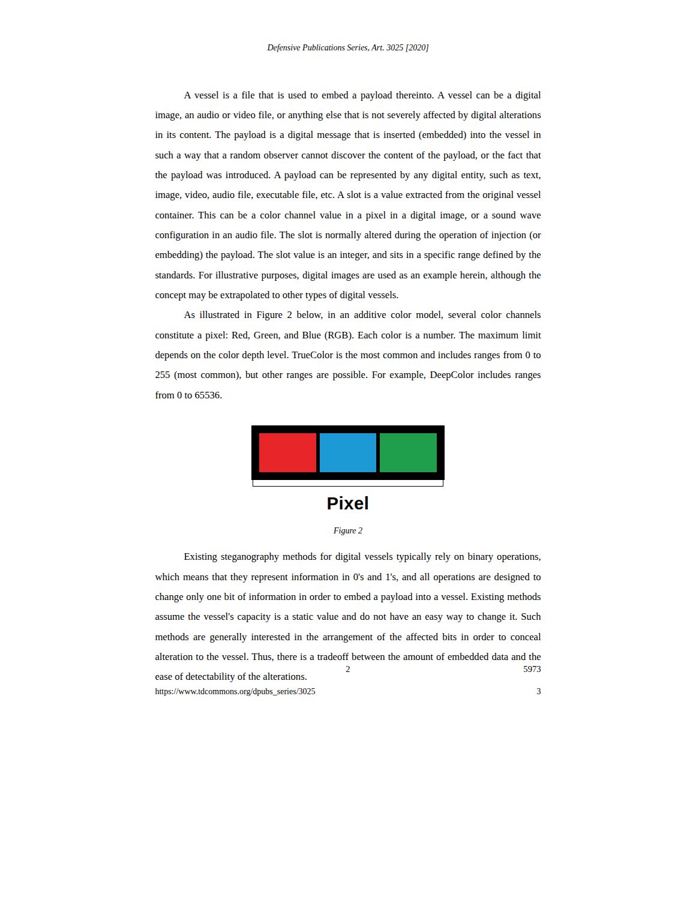Defensive Publications Series, Art. 3025 [2020]
A vessel is a file that is used to embed a payload thereinto. A vessel can be a digital image, an audio or video file, or anything else that is not severely affected by digital alterations in its content. The payload is a digital message that is inserted (embedded) into the vessel in such a way that a random observer cannot discover the content of the payload, or the fact that the payload was introduced. A payload can be represented by any digital entity, such as text, image, video, audio file, executable file, etc. A slot is a value extracted from the original vessel container. This can be a color channel value in a pixel in a digital image, or a sound wave configuration in an audio file. The slot is normally altered during the operation of injection (or embedding) the payload. The slot value is an integer, and sits in a specific range defined by the standards. For illustrative purposes, digital images are used as an example herein, although the concept may be extrapolated to other types of digital vessels.
As illustrated in Figure 2 below, in an additive color model, several color channels constitute a pixel: Red, Green, and Blue (RGB). Each color is a number. The maximum limit depends on the color depth level. TrueColor is the most common and includes ranges from 0 to 255 (most common), but other ranges are possible. For example, DeepColor includes ranges from 0 to 65536.
Pixel
Figure 2
Existing steganography methods for digital vessels typically rely on binary operations, which means that they represent information in 0's and 1's, and all operations are designed to change only one bit of information in order to embed a payload into a vessel. Existing methods assume the vessel's capacity is a static value and do not have an easy way to change it. Such methods are generally interested in the arrangement of the affected bits in order to conceal alteration to the vessel. Thus, there is a tradeoff between the amount of embedded data and the ease of detectability of the alterations.
2 5973
https://www.tdcommons.org/dpubs_series/3025 3